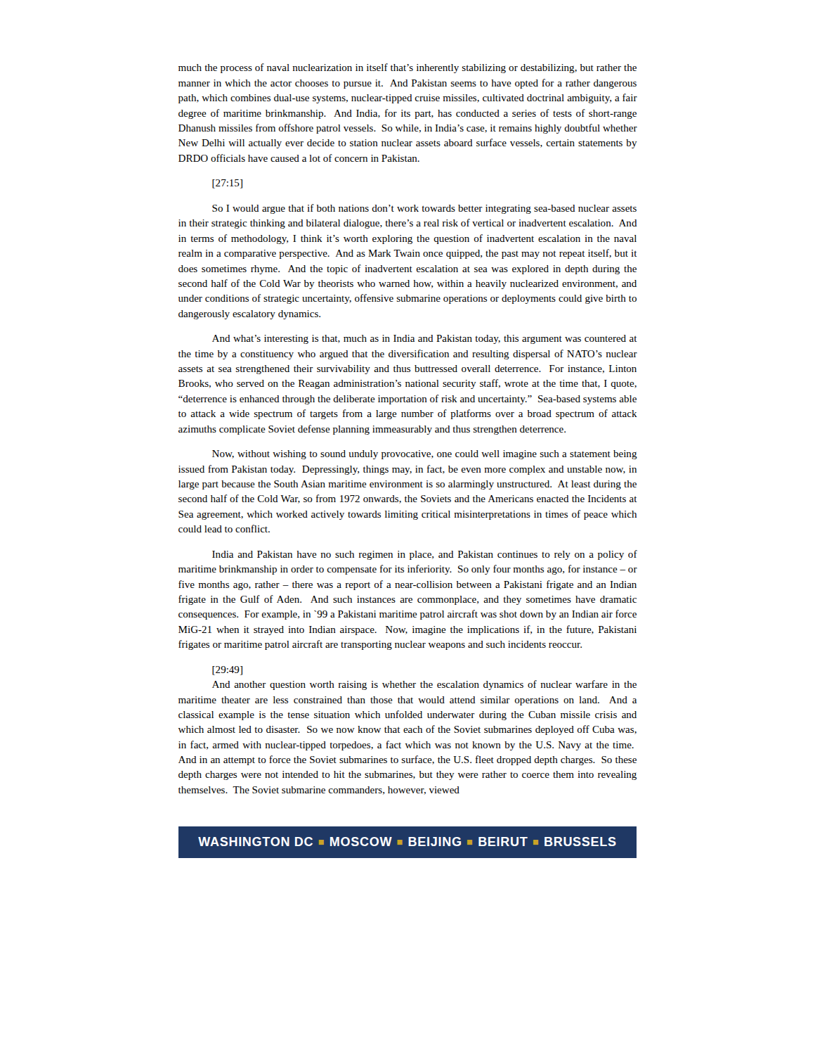much the process of naval nuclearization in itself that’s inherently stabilizing or destabilizing, but rather the manner in which the actor chooses to pursue it. And Pakistan seems to have opted for a rather dangerous path, which combines dual-use systems, nuclear-tipped cruise missiles, cultivated doctrinal ambiguity, a fair degree of maritime brinkmanship. And India, for its part, has conducted a series of tests of short-range Dhanush missiles from offshore patrol vessels. So while, in India’s case, it remains highly doubtful whether New Delhi will actually ever decide to station nuclear assets aboard surface vessels, certain statements by DRDO officials have caused a lot of concern in Pakistan.
[27:15]
So I would argue that if both nations don’t work towards better integrating sea-based nuclear assets in their strategic thinking and bilateral dialogue, there’s a real risk of vertical or inadvertent escalation. And in terms of methodology, I think it’s worth exploring the question of inadvertent escalation in the naval realm in a comparative perspective. And as Mark Twain once quipped, the past may not repeat itself, but it does sometimes rhyme. And the topic of inadvertent escalation at sea was explored in depth during the second half of the Cold War by theorists who warned how, within a heavily nuclearized environment, and under conditions of strategic uncertainty, offensive submarine operations or deployments could give birth to dangerously escalatory dynamics.
And what’s interesting is that, much as in India and Pakistan today, this argument was countered at the time by a constituency who argued that the diversification and resulting dispersal of NATO’s nuclear assets at sea strengthened their survivability and thus buttressed overall deterrence. For instance, Linton Brooks, who served on the Reagan administration’s national security staff, wrote at the time that, I quote, “deterrence is enhanced through the deliberate importation of risk and uncertainty.” Sea-based systems able to attack a wide spectrum of targets from a large number of platforms over a broad spectrum of attack azimuths complicate Soviet defense planning immeasurably and thus strengthen deterrence.
Now, without wishing to sound unduly provocative, one could well imagine such a statement being issued from Pakistan today. Depressingly, things may, in fact, be even more complex and unstable now, in large part because the South Asian maritime environment is so alarmingly unstructured. At least during the second half of the Cold War, so from 1972 onwards, the Soviets and the Americans enacted the Incidents at Sea agreement, which worked actively towards limiting critical misinterpretations in times of peace which could lead to conflict.
India and Pakistan have no such regimen in place, and Pakistan continues to rely on a policy of maritime brinkmanship in order to compensate for its inferiority. So only four months ago, for instance – or five months ago, rather – there was a report of a near-collision between a Pakistani frigate and an Indian frigate in the Gulf of Aden. And such instances are commonplace, and they sometimes have dramatic consequences. For example, in `99 a Pakistani maritime patrol aircraft was shot down by an Indian air force MiG-21 when it strayed into Indian airspace. Now, imagine the implications if, in the future, Pakistani frigates or maritime patrol aircraft are transporting nuclear weapons and such incidents reoccur.
[29:49]
And another question worth raising is whether the escalation dynamics of nuclear warfare in the maritime theater are less constrained than those that would attend similar operations on land. And a classical example is the tense situation which unfolded underwater during the Cuban missile crisis and which almost led to disaster. So we now know that each of the Soviet submarines deployed off Cuba was, in fact, armed with nuclear-tipped torpedoes, a fact which was not known by the U.S. Navy at the time. And in an attempt to force the Soviet submarines to surface, the U.S. fleet dropped depth charges. So these depth charges were not intended to hit the submarines, but they were rather to coerce them into revealing themselves. The Soviet submarine commanders, however, viewed
WASHINGTON DC■MOSCOW■BEIJING■BEIRUT■BRUSSELS